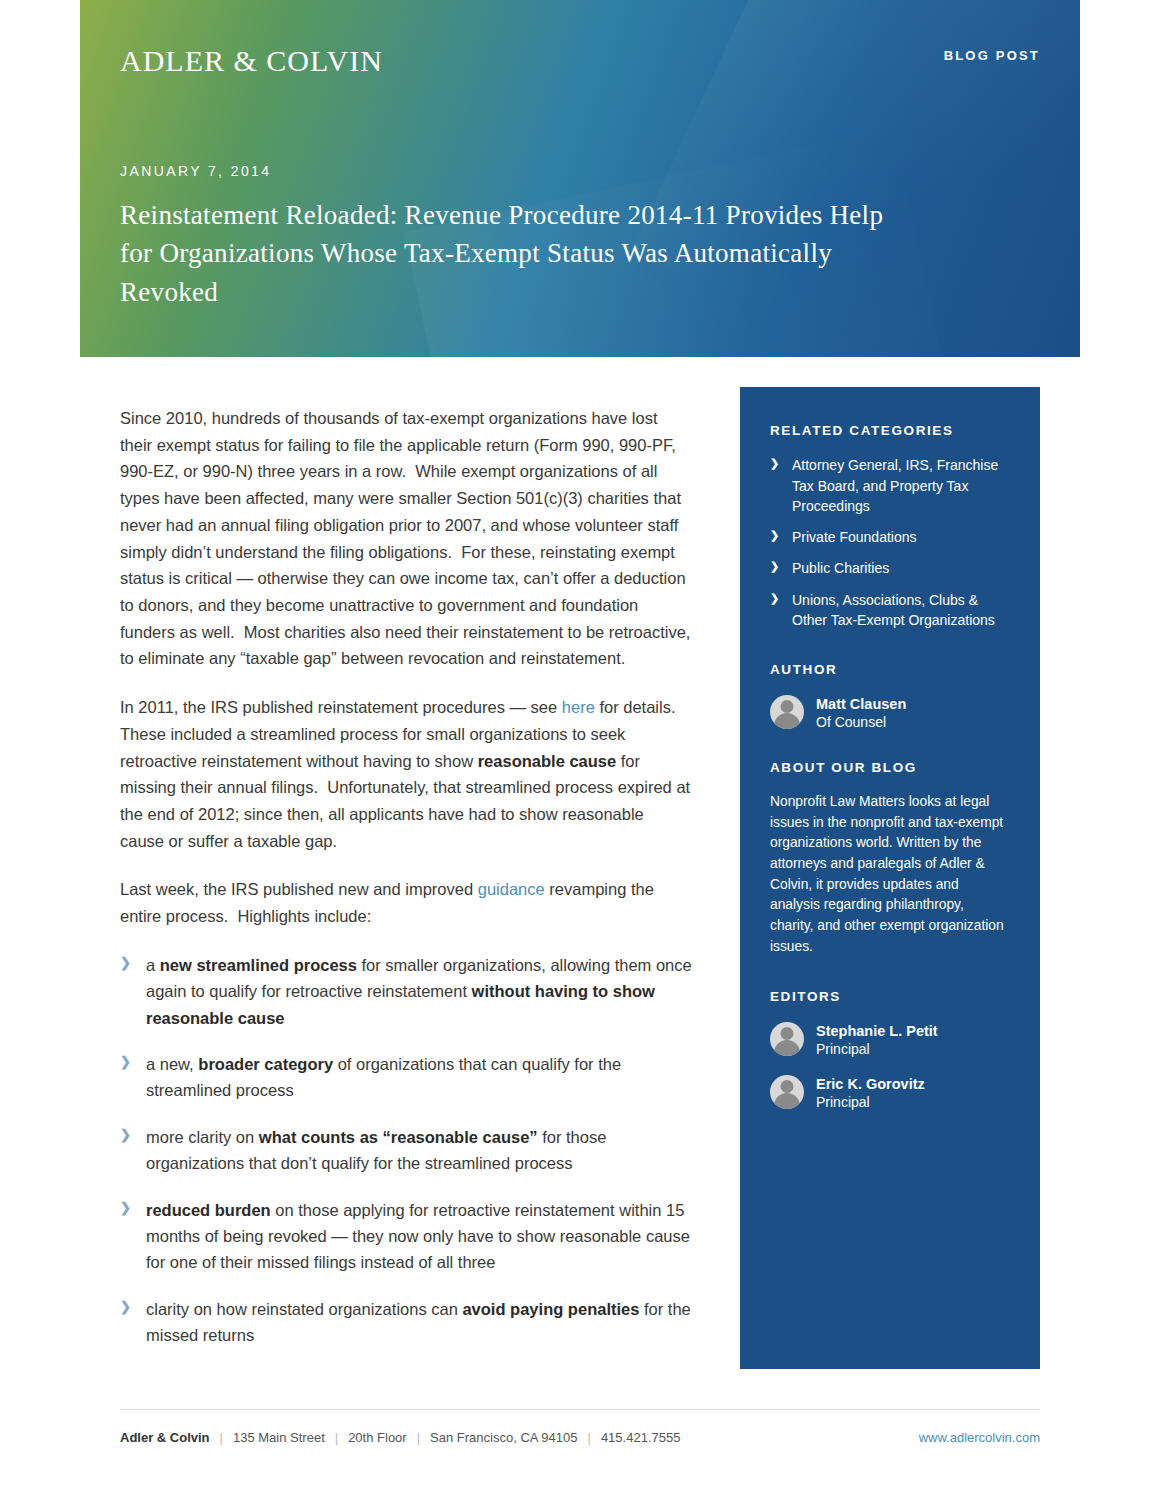ADLER & COLVIN
BLOG POST
JANUARY 7, 2014
Reinstatement Reloaded: Revenue Procedure 2014-11 Provides Help for Organizations Whose Tax-Exempt Status Was Automatically Revoked
Since 2010, hundreds of thousands of tax-exempt organizations have lost their exempt status for failing to file the applicable return (Form 990, 990-PF, 990-EZ, or 990-N) three years in a row. While exempt organizations of all types have been affected, many were smaller Section 501(c)(3) charities that never had an annual filing obligation prior to 2007, and whose volunteer staff simply didn’t understand the filing obligations. For these, reinstating exempt status is critical — otherwise they can owe income tax, can’t offer a deduction to donors, and they become unattractive to government and foundation funders as well. Most charities also need their reinstatement to be retroactive, to eliminate any “taxable gap” between revocation and reinstatement.
In 2011, the IRS published reinstatement procedures — see here for details. These included a streamlined process for small organizations to seek retroactive reinstatement without having to show reasonable cause for missing their annual filings. Unfortunately, that streamlined process expired at the end of 2012; since then, all applicants have had to show reasonable cause or suffer a taxable gap.
Last week, the IRS published new and improved guidance revamping the entire process. Highlights include:
a new streamlined process for smaller organizations, allowing them once again to qualify for retroactive reinstatement without having to show reasonable cause
a new, broader category of organizations that can qualify for the streamlined process
more clarity on what counts as “reasonable cause” for those organizations that don’t qualify for the streamlined process
reduced burden on those applying for retroactive reinstatement within 15 months of being revoked — they now only have to show reasonable cause for one of their missed filings instead of all three
clarity on how reinstated organizations can avoid paying penalties for the missed returns
RELATED CATEGORIES
Attorney General, IRS, Franchise Tax Board, and Property Tax Proceedings
Private Foundations
Public Charities
Unions, Associations, Clubs & Other Tax-Exempt Organizations
AUTHOR
Matt Clausen
Of Counsel
ABOUT OUR BLOG
Nonprofit Law Matters looks at legal issues in the nonprofit and tax-exempt organizations world. Written by the attorneys and paralegals of Adler & Colvin, it provides updates and analysis regarding philanthropy, charity, and other exempt organization issues.
EDITORS
Stephanie L. Petit
Principal
Eric K. Gorovitz
Principal
Adler & Colvin|135 Main Street|20th Floor|San Francisco, CA 94105|415.421.7555
www.adlercolvin.com